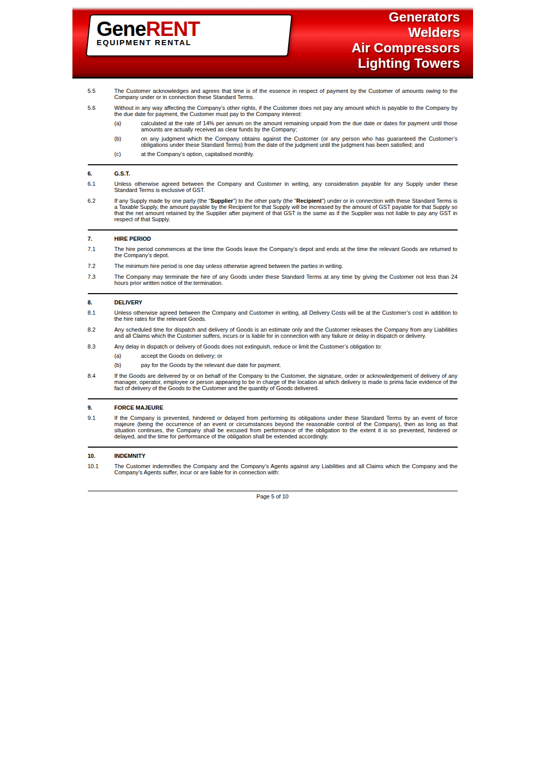GeneRENT
EQUIPMENT RENTAL
Generators
Welders
Air Compressors
Lighting Towers
5.5
The Customer acknowledges and agrees that time is of the essence in respect of payment by the Customer of amounts owing to the Company under or in connection these Standard Terms.
5.6
Without in any way affecting the Company’s other rights, if the Customer does not pay any amount which is payable to the Company by the due date for payment, the Customer must pay to the Company interest:
(a)
calculated at the rate of 14% per annum on the amount remaining unpaid from the due date or dates for payment until those amounts are actually received as clear funds by the Company;
(b)
on any judgment which the Company obtains against the Customer (or any person who has guaranteed the Customer’s obligations under these Standard Terms) from the date of the judgment until the judgment has been satisfied; and
(c)
at the Company’s option, capitalised monthly.
6.
G.S.T.
6.1
Unless otherwise agreed between the Company and Customer in writing, any consideration payable for any Supply under these Standard Terms is exclusive of GST.
6.2
If any Supply made by one party (the “Supplier”) to the other party (the “Recipient”) under or in connection with these Standard Terms is a Taxable Supply, the amount payable by the Recipient for that Supply will be increased by the amount of GST payable for that Supply so that the net amount retained by the Supplier after payment of that GST is the same as if the Supplier was not liable to pay any GST in respect of that Supply.
7.
HIRE PERIOD
7.1
The hire period commences at the time the Goods leave the Company’s depot and ends at the time the relevant Goods are returned to the Company’s depot.
7.2
The minimum hire period is one day unless otherwise agreed between the parties in writing.
7.3
The Company may terminate the hire of any Goods under these Standard Terms at any time by giving the Customer not less than 24 hours prior written notice of the termination.
8.
DELIVERY
8.1
Unless otherwise agreed between the Company and Customer in writing, all Delivery Costs will be at the Customer’s cost in addition to the hire rates for the relevant Goods.
8.2
Any scheduled time for dispatch and delivery of Goods is an estimate only and the Customer releases the Company from any Liabilities and all Claims which the Customer suffers, incurs or is liable for in connection with any failure or delay in dispatch or delivery.
8.3
Any delay in dispatch or delivery of Goods does not extinguish, reduce or limit the Customer’s obligation to:
(a)
accept the Goods on delivery; or
(b)
pay for the Goods by the relevant due date for payment.
8.4
If the Goods are delivered by or on behalf of the Company to the Customer, the signature, order or acknowledgement of delivery of any manager, operator, employee or person appearing to be in charge of the location at which delivery is made is prima facie evidence of the fact of delivery of the Goods to the Customer and the quantity of Goods delivered.
9.
FORCE MAJEURE
9.1
If the Company is prevented, hindered or delayed from performing its obligations under these Standard Terms by an event of force majeure (being the occurrence of an event or circumstances beyond the reasonable control of the Company), then as long as that situation continues, the Company shall be excused from performance of the obligation to the extent it is so prevented, hindered or delayed, and the time for performance of the obligation shall be extended accordingly.
10.
INDEMNITY
10.1
The Customer indemnifies the Company and the Company’s Agents against any Liabilities and all Claims which the Company and the Company’s Agents suffer, incur or are liable for in connection with:
Page 5 of 10